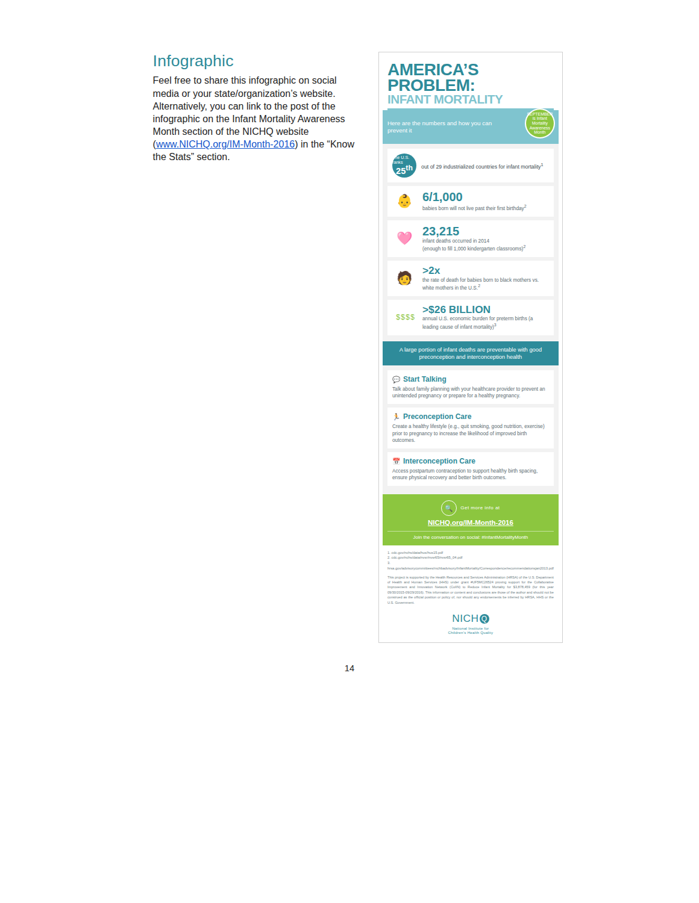Infographic
Feel free to share this infographic on social media or your state/organization’s website. Alternatively, you can link to the post of the infographic on the Infant Mortality Awareness Month section of the NICHQ website (www.NICHQ.org/IM-Month-2016) in the “Know the Stats” section.
AMERICA’S PROBLEM: INFANT MORTALITY
Here are the numbers and how you can prevent it SEPTEMBER
is Infant Mortality
Awareness Month
The U.S. ranks 25th
out of 29 industrialized countries for infant mortality1
👶
6/1,000
babies born will not live past their first birthday2
🩷
23,215
infant deaths occurred in 2014
(enough to fill 1,000 kindergarten classrooms)2
🧑
>2x
the rate of death for babies born to black mothers vs. white mothers in the U.S.2
$ $ $ $
>$26 BILLION
annual U.S. economic burden for preterm births (a leading cause of infant mortality)3
A large portion of infant deaths are preventable with good preconception and interconception health
💬Start Talking
Talk about family planning with your healthcare provider to prevent an unintended pregnancy or prepare for a healthy pregnancy.
🏃Preconception Care
Create a healthy lifestyle (e.g., quit smoking, good nutrition, exercise) prior to pregnancy to increase the likelihood of improved birth outcomes.
📅Interconception Care
Access postpartum contraception to support healthy birth spacing, ensure physical recovery and better birth outcomes.
🔍Get more info at NICHQ.org/IM-Month-2016 Join the conversation on social: #InfantMortalityMonth
1. cdc.gov/nchs/data/hus/hus15.pdf
2. cdc.gov/nchs/data/nvsr/nvsr65/nvsr65_04.pdf
3. hrsa.gov/advisorycommittees/mchbadvisory/InfantMortality/Correspondence/recommendationsjan2013.pdf
This project is supported by the Health Resources and Services Administration (HRSA) of the U.S. Department of Health and Human Services (HHS) under grant #UF5MC26524 proving support for the Collaborative Improvement and Innovation Network (CoIIN) to Reduce Infant Mortality for $3,878,459 (for this year 09/30/2015-09/29/2016). This information or content and conclusions are those of the author and should not be construed as the official position or policy of, nor should any endorsements be inferred by HRSA, HHS or the U.S. Government.
NICHQ
National Institute for
Children’s Health Quality
14